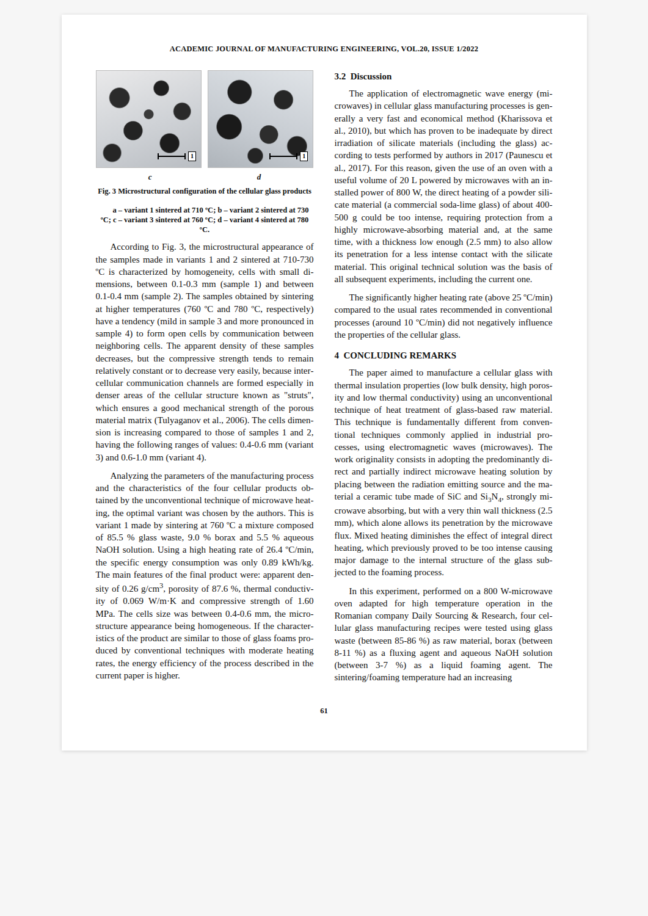ACADEMIC JOURNAL OF MANUFACTURING ENGINEERING, VOL.20, ISSUE 1/2022
1
1
cd
Fig. 3 Microstructural configuration of the cellular glass products
a – variant 1 sintered at 710 ºC; b – variant 2 sintered at 730 ºC; c – variant 3 sintered at 760 ºC; d – variant 4 sintered at 780 ºC.
According to Fig. 3, the microstructural appearance of the samples made in variants 1 and 2 sintered at 710-730 ºC is characterized by homogeneity, cells with small dimensions, between 0.1-0.3 mm (sample 1) and between 0.1-0.4 mm (sample 2). The samples obtained by sintering at higher temperatures (760 ºC and 780 ºC, respectively) have a tendency (mild in sample 3 and more pronounced in sample 4) to form open cells by communication between neighboring cells. The apparent density of these samples decreases, but the compressive strength tends to remain relatively constant or to decrease very easily, because intercellular communication channels are formed especially in denser areas of the cellular structure known as "struts", which ensures a good mechanical strength of the porous material matrix (Tulyaganov et al., 2006). The cells dimension is increasing compared to those of samples 1 and 2, having the following ranges of values: 0.4-0.6 mm (variant 3) and 0.6-1.0 mm (variant 4).
Analyzing the parameters of the manufacturing process and the characteristics of the four cellular products obtained by the unconventional technique of microwave heating, the optimal variant was chosen by the authors. This is variant 1 made by sintering at 760 ºC a mixture composed of 85.5 % glass waste, 9.0 % borax and 5.5 % aqueous NaOH solution. Using a high heating rate of 26.4 ºC/min, the specific energy consumption was only 0.89 kWh/kg. The main features of the final product were: apparent density of 0.26 g/cm3, porosity of 87.6 %, thermal conductivity of 0.069 W/m·K and compressive strength of 1.60 MPa. The cells size was between 0.4-0.6 mm, the microstructure appearance being homogeneous. If the characteristics of the product are similar to those of glass foams produced by conventional techniques with moderate heating rates, the energy efficiency of the process described in the current paper is higher.
3.2 Discussion
The application of electromagnetic wave energy (microwaves) in cellular glass manufacturing processes is generally a very fast and economical method (Kharissova et al., 2010), but which has proven to be inadequate by direct irradiation of silicate materials (including the glass) according to tests performed by authors in 2017 (Paunescu et al., 2017). For this reason, given the use of an oven with a useful volume of 20 L powered by microwaves with an installed power of 800 W, the direct heating of a powder silicate material (a commercial soda-lime glass) of about 400-500 g could be too intense, requiring protection from a highly microwave-absorbing material and, at the same time, with a thickness low enough (2.5 mm) to also allow its penetration for a less intense contact with the silicate material. This original technical solution was the basis of all subsequent experiments, including the current one.
The significantly higher heating rate (above 25 ºC/min) compared to the usual rates recommended in conventional processes (around 10 ºC/min) did not negatively influence the properties of the cellular glass.
4 CONCLUDING REMARKS
The paper aimed to manufacture a cellular glass with thermal insulation properties (low bulk density, high porosity and low thermal conductivity) using an unconventional technique of heat treatment of glass-based raw material. This technique is fundamentally different from conventional techniques commonly applied in industrial processes, using electromagnetic waves (microwaves). The work originality consists in adopting the predominantly direct and partially indirect microwave heating solution by placing between the radiation emitting source and the material a ceramic tube made of SiC and Si3N4, strongly microwave absorbing, but with a very thin wall thickness (2.5 mm), which alone allows its penetration by the microwave flux. Mixed heating diminishes the effect of integral direct heating, which previously proved to be too intense causing major damage to the internal structure of the glass subjected to the foaming process.
In this experiment, performed on a 800 W-microwave oven adapted for high temperature operation in the Romanian company Daily Sourcing & Research, four cellular glass manufacturing recipes were tested using glass waste (between 85-86 %) as raw material, borax (between 8-11 %) as a fluxing agent and aqueous NaOH solution (between 3-7 %) as a liquid foaming agent. The sintering/foaming temperature had an increasing
61